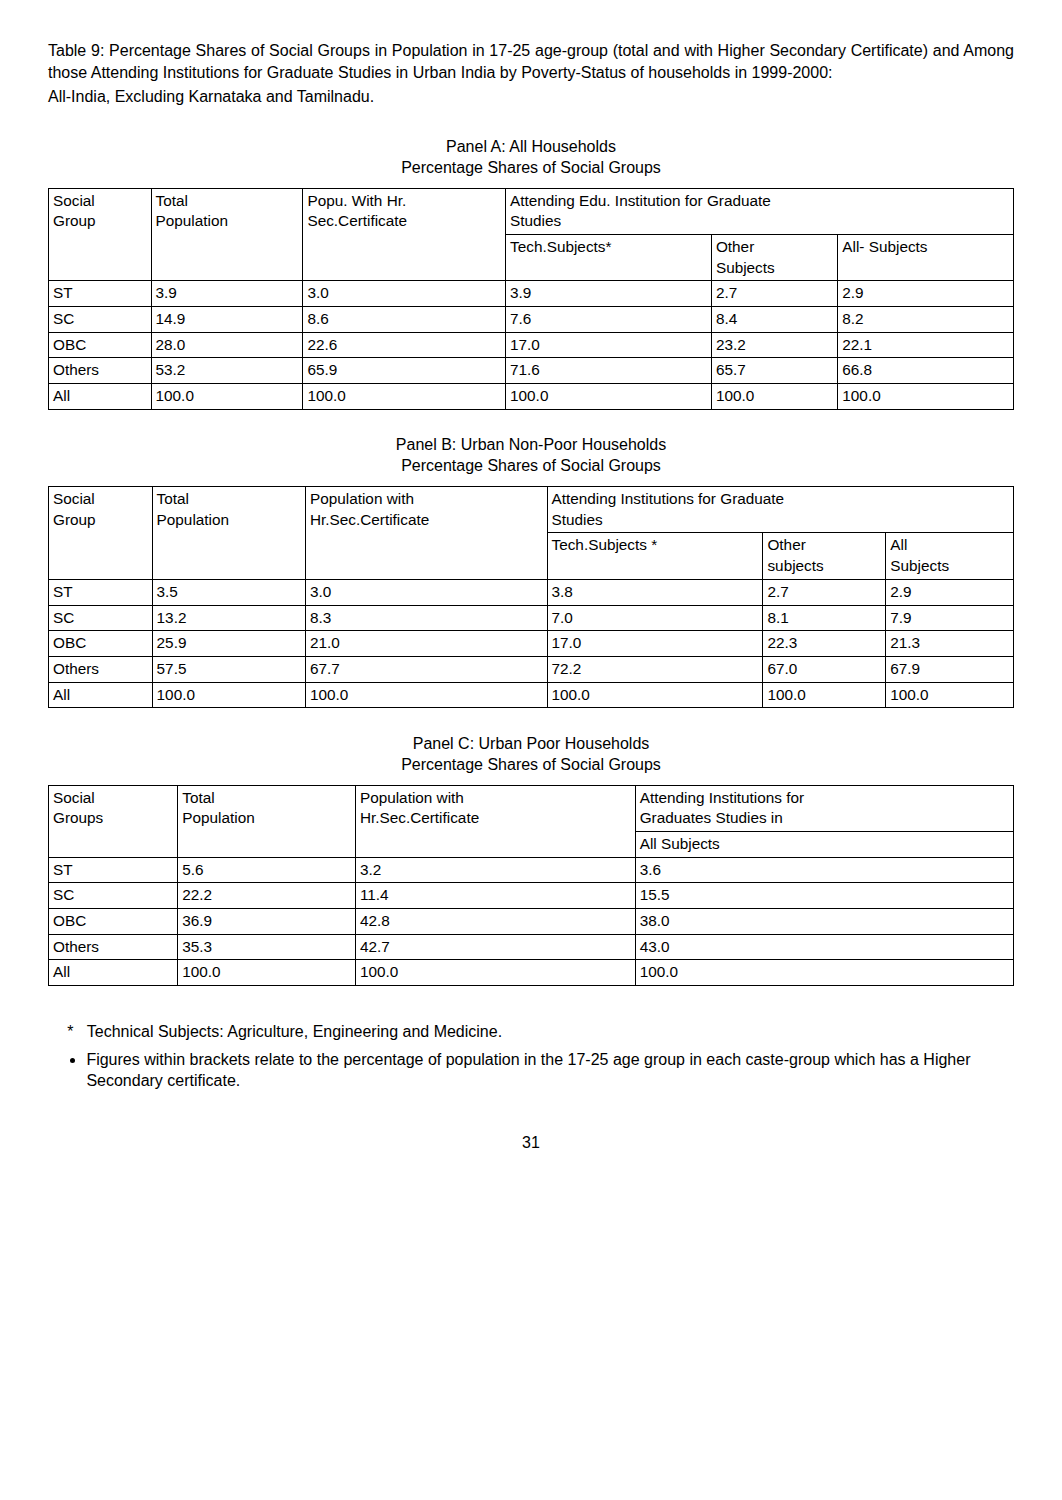Table 9: Percentage Shares of Social Groups in Population in 17-25 age-group (total and with Higher Secondary Certificate) and Among those Attending Institutions for Graduate Studies in Urban India by Poverty-Status of households in 1999-2000:
All-India, Excluding Karnataka and Tamilnadu.
Panel A: All Households Percentage Shares of Social Groups
| Social Group | Total Population | Popu. With Hr. Sec.Certificate | Attending Edu. Institution for Graduate Studies |
| --- | --- | --- | --- |
| Tech.Subjects* | Other Subjects | All- Subjects |
| ST | 3.9 | 3.0 | 3.9 | 2.7 | 2.9 |
| SC | 14.9 | 8.6 | 7.6 | 8.4 | 8.2 |
| OBC | 28.0 | 22.6 | 17.0 | 23.2 | 22.1 |
| Others | 53.2 | 65.9 | 71.6 | 65.7 | 66.8 |
| All | 100.0 | 100.0 | 100.0 | 100.0 | 100.0 |
Panel B: Urban Non-Poor Households Percentage Shares of Social Groups
| Social Group | Total Population | Population with Hr.Sec.Certificate | Attending Institutions for Graduate Studies |
| --- | --- | --- | --- |
| Tech.Subjects * | Other subjects | All Subjects |
| ST | 3.5 | 3.0 | 3.8 | 2.7 | 2.9 |
| SC | 13.2 | 8.3 | 7.0 | 8.1 | 7.9 |
| OBC | 25.9 | 21.0 | 17.0 | 22.3 | 21.3 |
| Others | 57.5 | 67.7 | 72.2 | 67.0 | 67.9 |
| All | 100.0 | 100.0 | 100.0 | 100.0 | 100.0 |
Panel C: Urban Poor Households Percentage Shares of Social Groups
| Social Groups | Total Population | Population with Hr.Sec.Certificate | Attending Institutions for Graduates Studies in |
| --- | --- | --- | --- |
| All Subjects |
| ST | 5.6 | 3.2 | 3.6 |
| SC | 22.2 | 11.4 | 15.5 |
| OBC | 36.9 | 42.8 | 38.0 |
| Others | 35.3 | 42.7 | 43.0 |
| All | 100.0 | 100.0 | 100.0 |
* Technical Subjects: Agriculture, Engineering and Medicine.
Figures within brackets relate to the percentage of population in the 17-25 age group in each caste-group which has a Higher Secondary certificate.
31